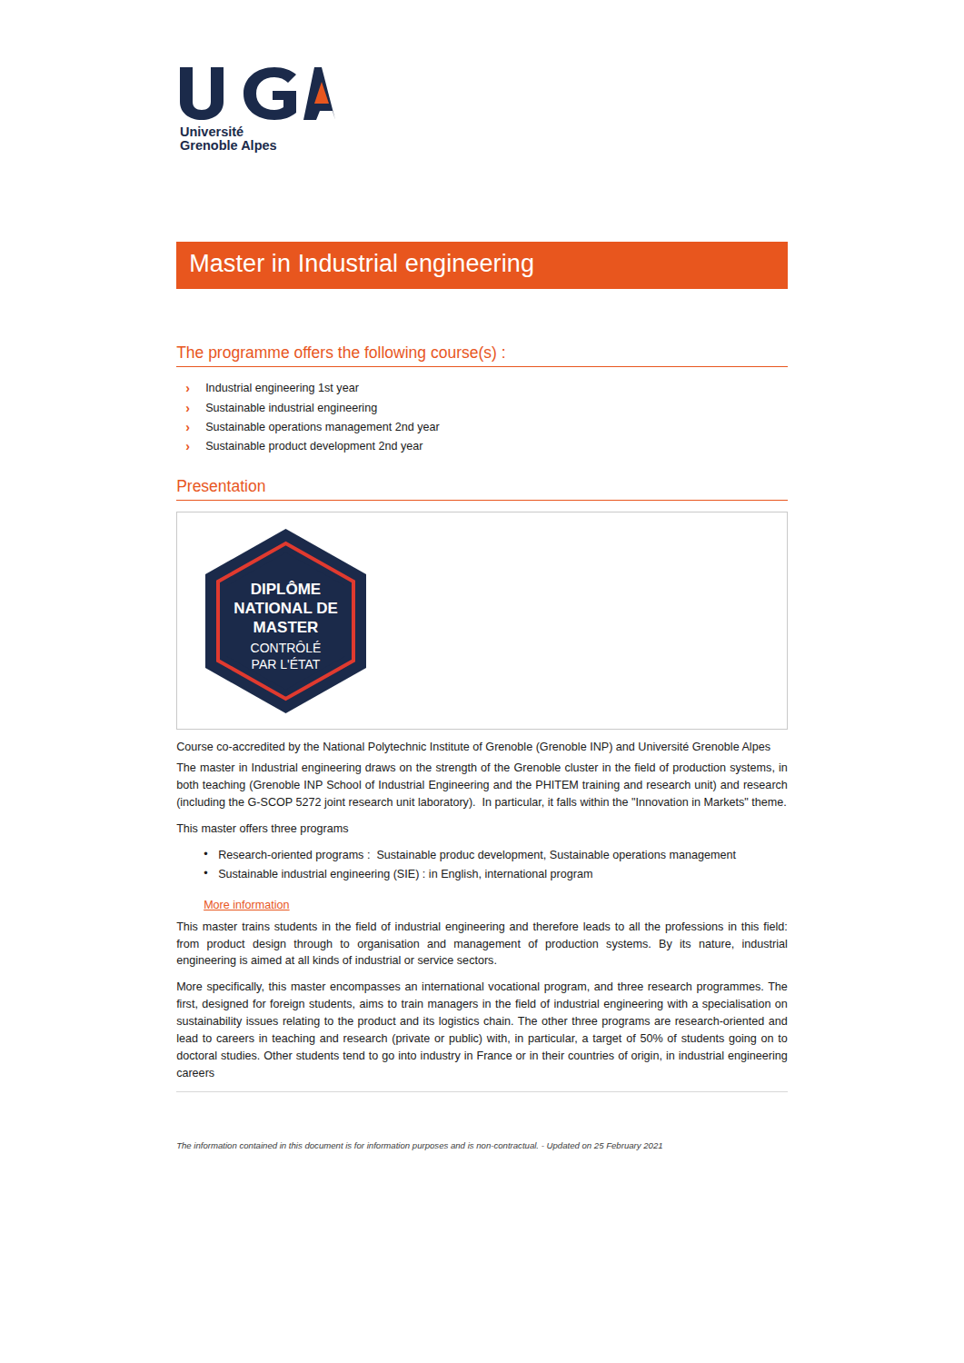Université Grenoble Alpes
Master in Industrial engineering
The programme offers the following course(s) :
Industrial engineering 1st year
Sustainable industrial engineering
Sustainable operations management 2nd year
Sustainable product development 2nd year
Presentation
DIPLÔME NATIONAL DE MASTER CONTRÔLÉ PAR L'ÉTAT
Course co-accredited by the National Polytechnic Institute of Grenoble (Grenoble INP) and Université Grenoble Alpes
The master in Industrial engineering draws on the strength of the Grenoble cluster in the field of production systems, in both teaching (Grenoble INP School of Industrial Engineering and the PHITEM training and research unit) and research (including the G-SCOP 5272 joint research unit laboratory). In particular, it falls within the "Innovation in Markets" theme.
This master offers three programs
Research-oriented programs : Sustainable produc development, Sustainable operations management
Sustainable industrial engineering (SIE) : in English, international program
More information
This master trains students in the field of industrial engineering and therefore leads to all the professions in this field: from product design through to organisation and management of production systems. By its nature, industrial engineering is aimed at all kinds of industrial or service sectors.
More specifically, this master encompasses an international vocational program, and three research programmes. The first, designed for foreign students, aims to train managers in the field of industrial engineering with a specialisation on sustainability issues relating to the product and its logistics chain. The other three programs are research-oriented and lead to careers in teaching and research (private or public) with, in particular, a target of 50% of students going on to doctoral studies. Other students tend to go into industry in France or in their countries of origin, in industrial engineering careers
The information contained in this document is for information purposes and is non-contractual. - Updated on 25 February 2021